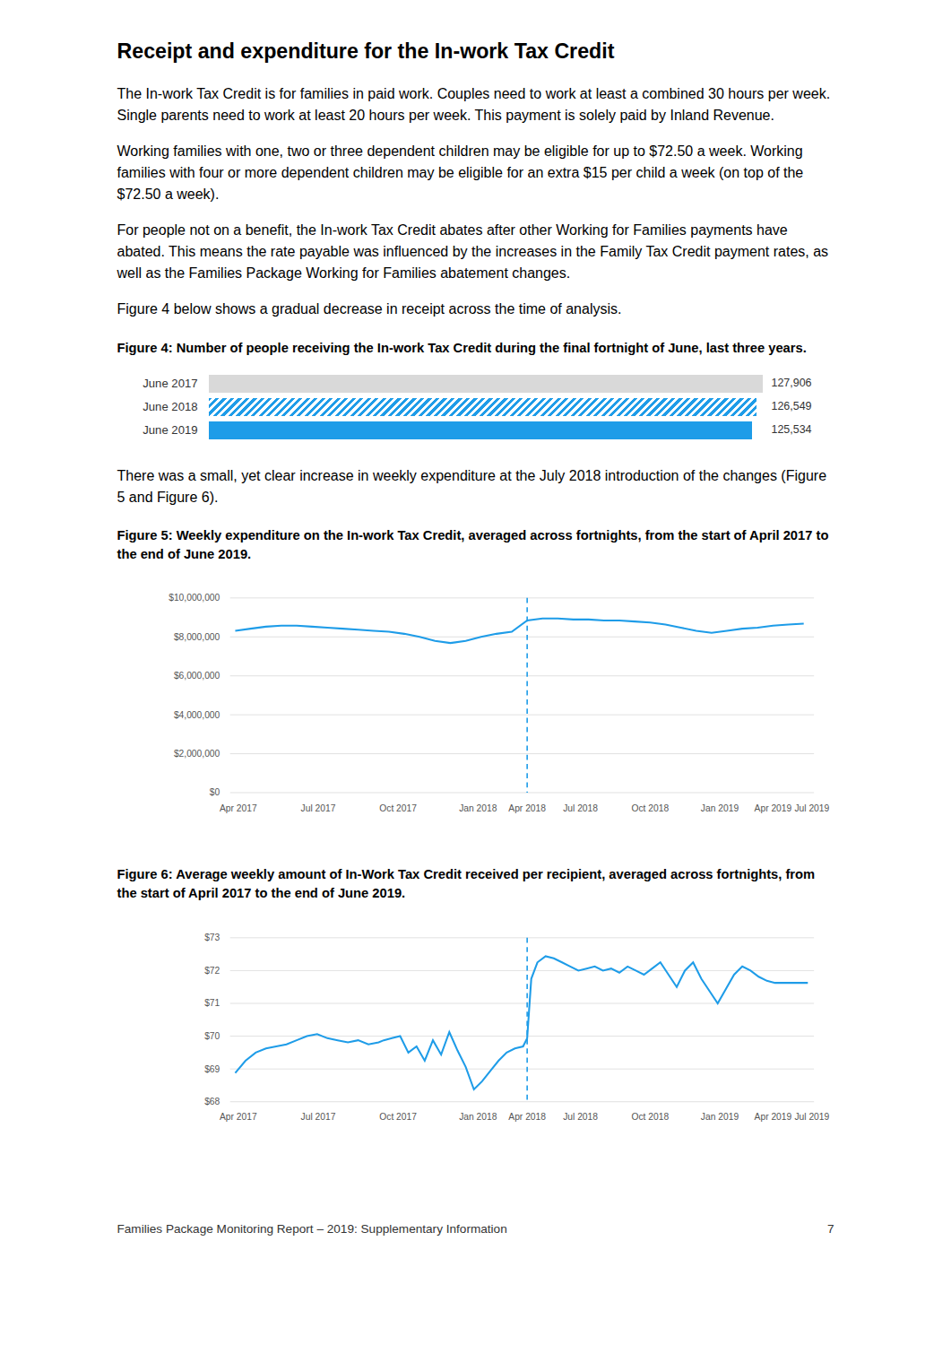Receipt and expenditure for the In-work Tax Credit
The In-work Tax Credit is for families in paid work. Couples need to work at least a combined 30 hours per week. Single parents need to work at least 20 hours per week. This payment is solely paid by Inland Revenue.
Working families with one, two or three dependent children may be eligible for up to $72.50 a week. Working families with four or more dependent children may be eligible for an extra $15 per child a week (on top of the $72.50 a week).
For people not on a benefit, the In-work Tax Credit abates after other Working for Families payments have abated. This means the rate payable was influenced by the increases in the Family Tax Credit payment rates, as well as the Families Package Working for Families abatement changes.
Figure 4 below shows a gradual decrease in receipt across the time of analysis.
Figure 4: Number of people receiving the In-work Tax Credit during the final fortnight of June, last three years.
June 2017
127,906
June 2018
126,549
June 2019
125,534
There was a small, yet clear increase in weekly expenditure at the July 2018 introduction of the changes (Figure 5 and Figure 6).
Figure 5: Weekly expenditure on the In-work Tax Credit, averaged across fortnights, from the start of April 2017 to the end of June 2019.
$10,000,000 $8,000,000 $6,000,000 $4,000,000 $2,000,000 $0 Apr 2017 Jul 2017 Oct 2017 Jan 2018 Apr 2018 Jul 2018 Oct 2018 Jan 2019 Apr 2019 Jul 2019
Figure 6: Average weekly amount of In-Work Tax Credit received per recipient, averaged across fortnights, from the start of April 2017 to the end of June 2019.
$73 $72 $71 $70 $69 $68 Apr 2017 Jul 2017 Oct 2017 Jan 2018 Apr 2018 Jul 2018 Oct 2018 Jan 2019 Apr 2019 Jul 2019
Families Package Monitoring Report – 2019: Supplementary Information 7